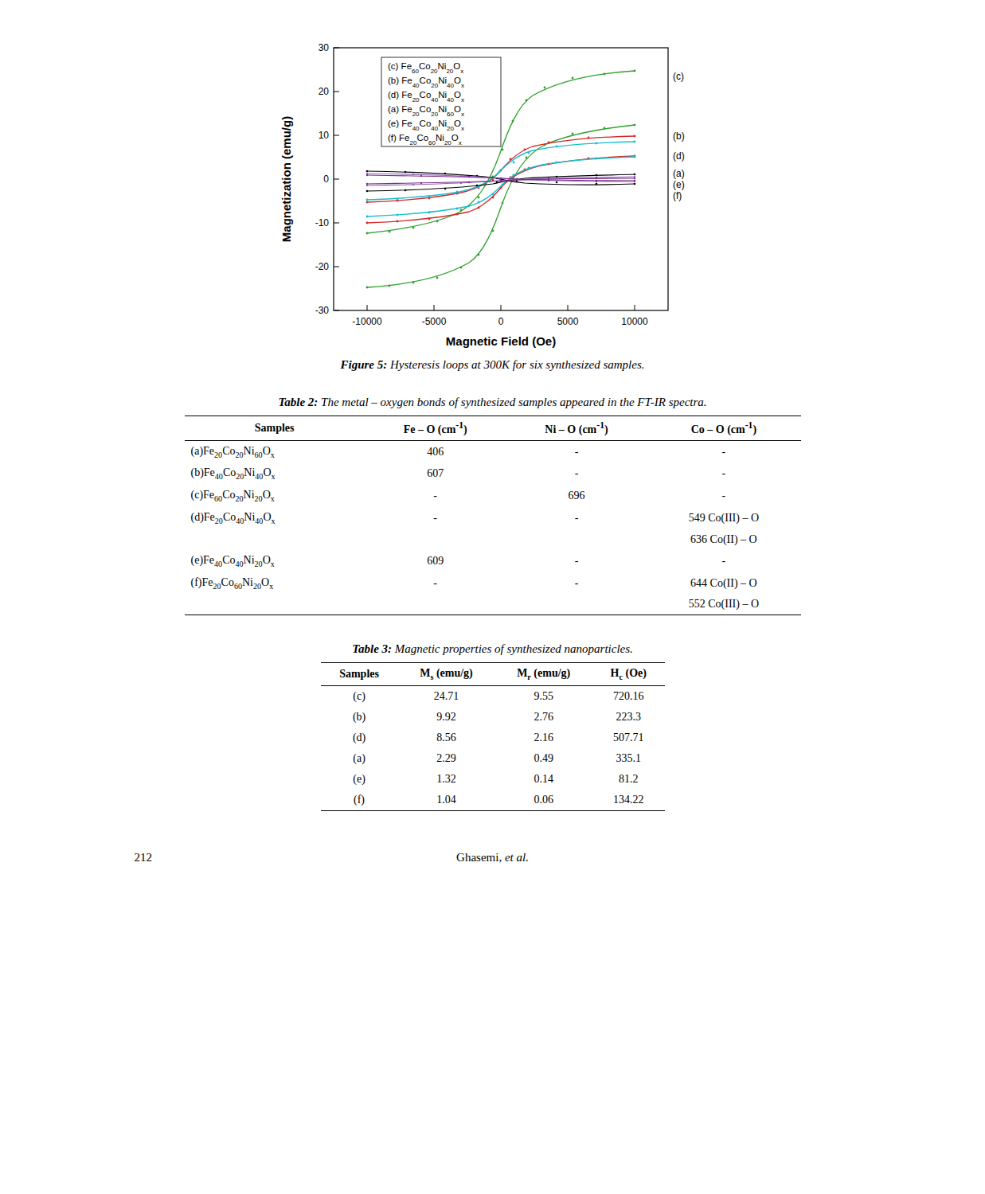30 20 10 0 -10 -20 -30 -10000 -5000 0 5000 10000 Magnetic Field (Oe) Magnetization (emu/g) (c) Fe60Co20Ni20Ox (b) Fe40Co20Ni40Ox (d) Fe20Co40Ni40Ox (a) Fe20Co20Ni60Ox (e) Fe40Co40Ni20Ox (f) Fe20Co60Ni20Ox (c) (b) (d) (a) (e) (f)
Figure 5: Hysteresis loops at 300K for six synthesized samples.
Table 2: The metal – oxygen bonds of synthesized samples appeared in the FT-IR spectra.
| Samples | Fe – O (cm -1 ) | Ni – O (cm -1 ) | Co – O (cm -1 ) |
| --- | --- | --- | --- |
| (a)Fe 20 Co 20 Ni 60 O x | 406 | - | - |
| (b)Fe 40 Co 20 Ni 40 O x | 607 | - | - |
| (c)Fe 60 Co 20 Ni 20 O x | - | 696 | - |
| (d)Fe 20 Co 40 Ni 40 O x | - | - | 549 Co(III) – O |
| | | | 636 Co(II) – O |
| (e)Fe 40 Co 40 Ni 20 O x | 609 | - | - |
| (f)Fe 20 Co 60 Ni 20 O x | - | - | 644 Co(II) – O |
| | | | 552 Co(III) – O |
Table 3: Magnetic properties of synthesized nanoparticles.
| Samples | M s (emu/g) | M r (emu/g) | H c (Oe) |
| --- | --- | --- | --- |
| (c) | 24.71 | 9.55 | 720.16 |
| (b) | 9.92 | 2.76 | 223.3 |
| (d) | 8.56 | 2.16 | 507.71 |
| (a) | 2.29 | 0.49 | 335.1 |
| (e) | 1.32 | 0.14 | 81.2 |
| (f) | 1.04 | 0.06 | 134.22 |
212
Ghasemi, et al.